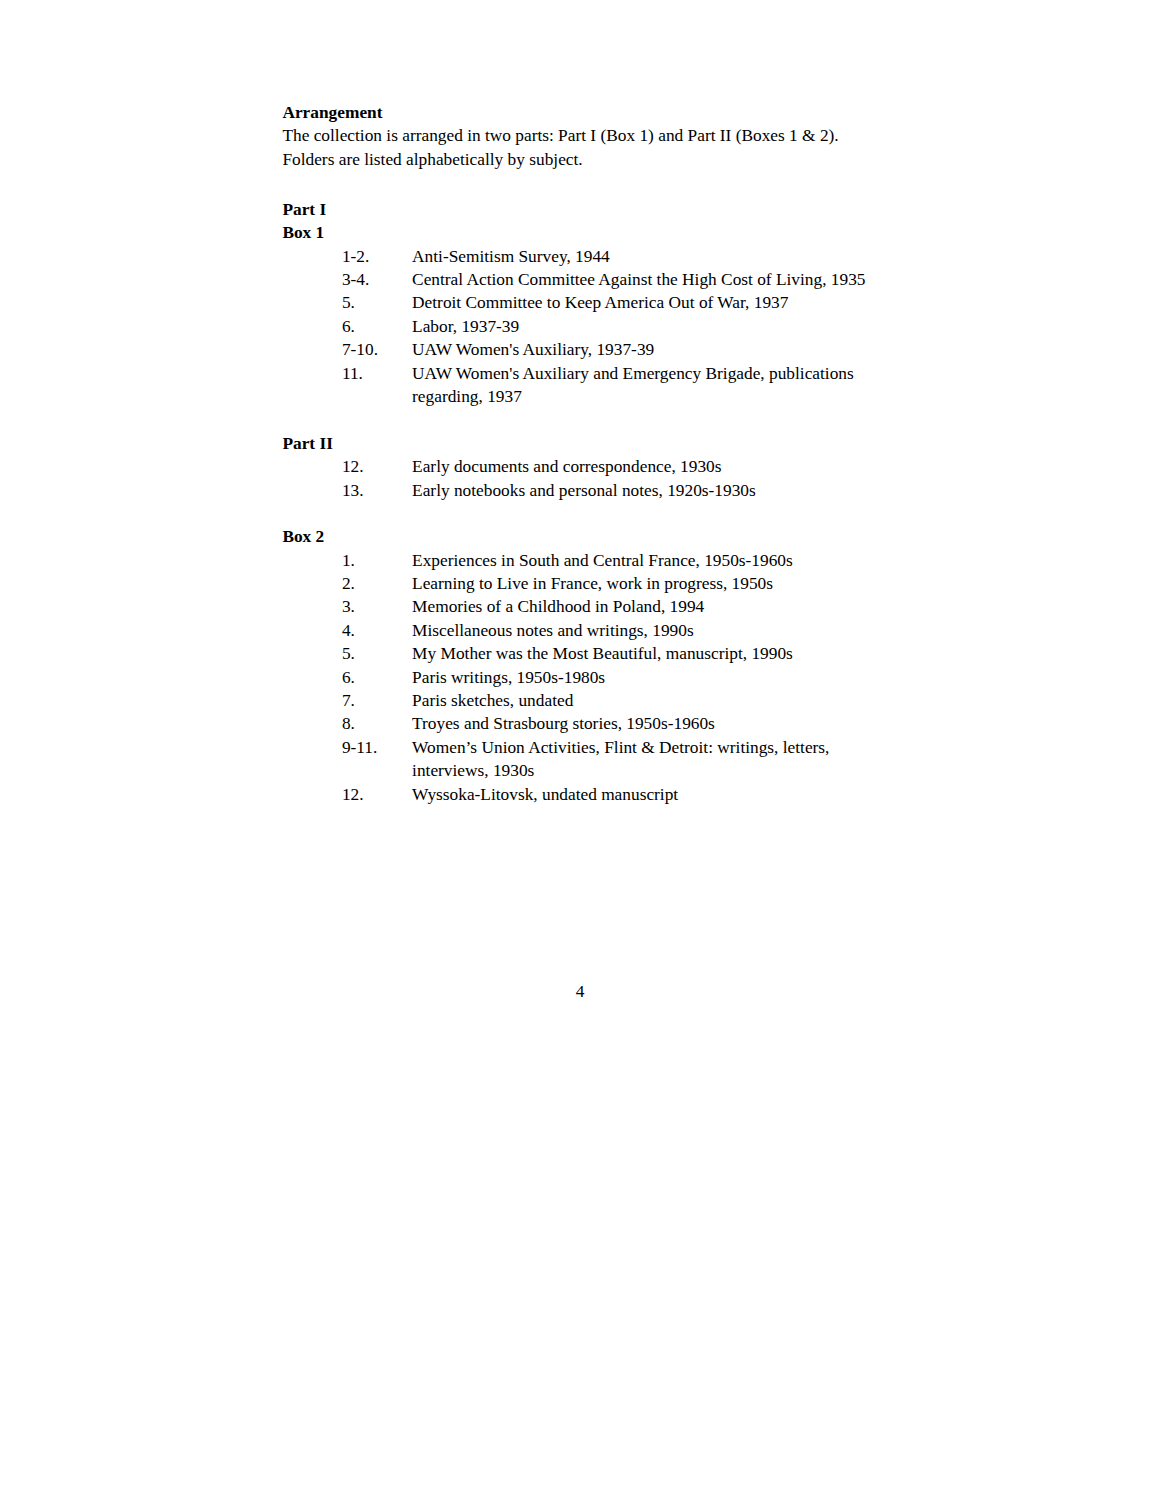Arrangement
The collection is arranged in two parts: Part I (Box 1) and Part II (Boxes 1 & 2). Folders are listed alphabetically by subject.
Part I
Box 1
1-2. Anti-Semitism Survey, 1944
3-4. Central Action Committee Against the High Cost of Living, 1935
5. Detroit Committee to Keep America Out of War, 1937
6. Labor, 1937-39
7-10. UAW Women's Auxiliary, 1937-39
11. UAW Women's Auxiliary and Emergency Brigade, publications regarding, 1937
Part II
12. Early documents and correspondence, 1930s
13. Early notebooks and personal notes, 1920s-1930s
Box 2
1. Experiences in South and Central France, 1950s-1960s
2. Learning to Live in France, work in progress, 1950s
3. Memories of a Childhood in Poland, 1994
4. Miscellaneous notes and writings, 1990s
5. My Mother was the Most Beautiful, manuscript, 1990s
6. Paris writings, 1950s-1980s
7. Paris sketches, undated
8. Troyes and Strasbourg stories, 1950s-1960s
9-11. Women’s Union Activities, Flint & Detroit: writings, letters, interviews, 1930s
12. Wyssoka-Litovsk, undated manuscript
4